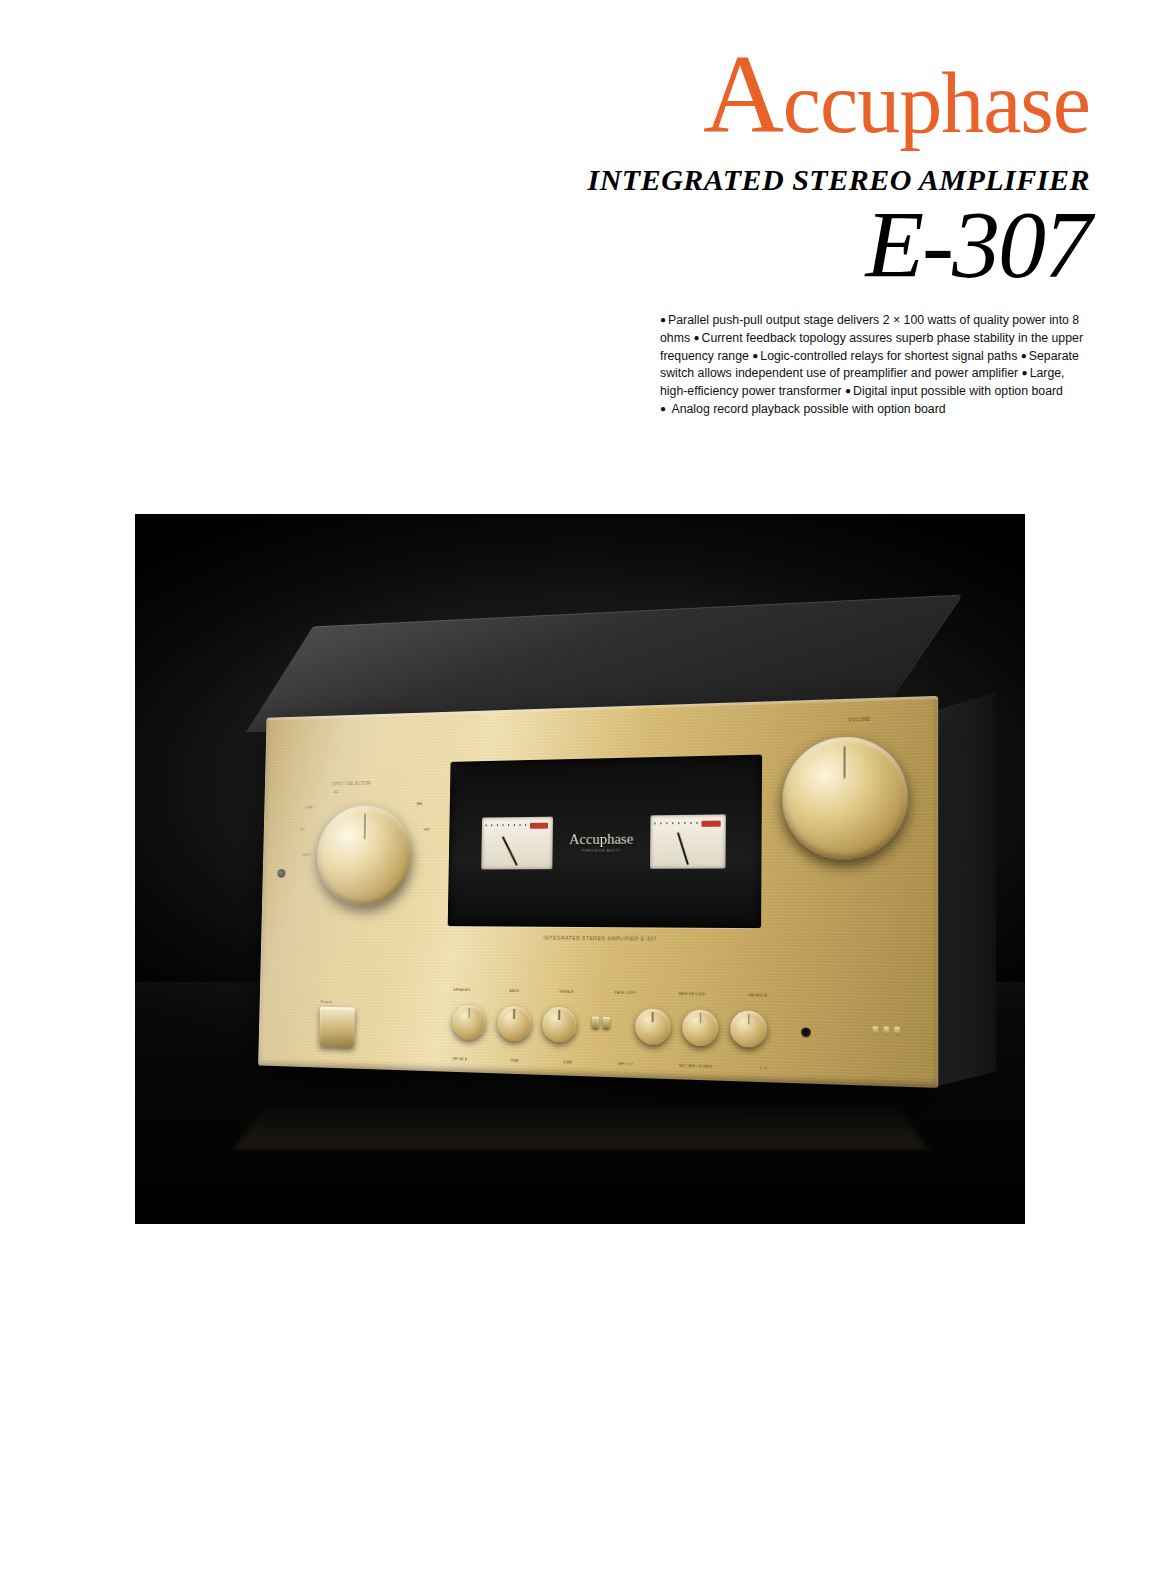Accuphase
INTEGRATED STEREO AMPLIFIER
E-307
●Parallel push-pull output stage delivers 2 × 100 watts of quality power into 8 ohms ●Current feedback topology assures superb phase stability in the upper frequency range ●Logic-controlled relays for shortest signal paths ●Separate switch allows independent use of preamplifier and power amplifier ●Large, high-efficiency power transformer ●Digital input possible with option board ● Analog record playback possible with option board
Volume Input Selector
CD LINE 1 AD BAL EXT LINE 2
Accuphase PRECISION AUDIO
Integrated Stereo Amplifier E-307
Speaker Bass Treble Tape Copy Tape Record Balance
Off / A / B Tone Comp Off / 1 / 2 Mic / Tape / Source L R
Power